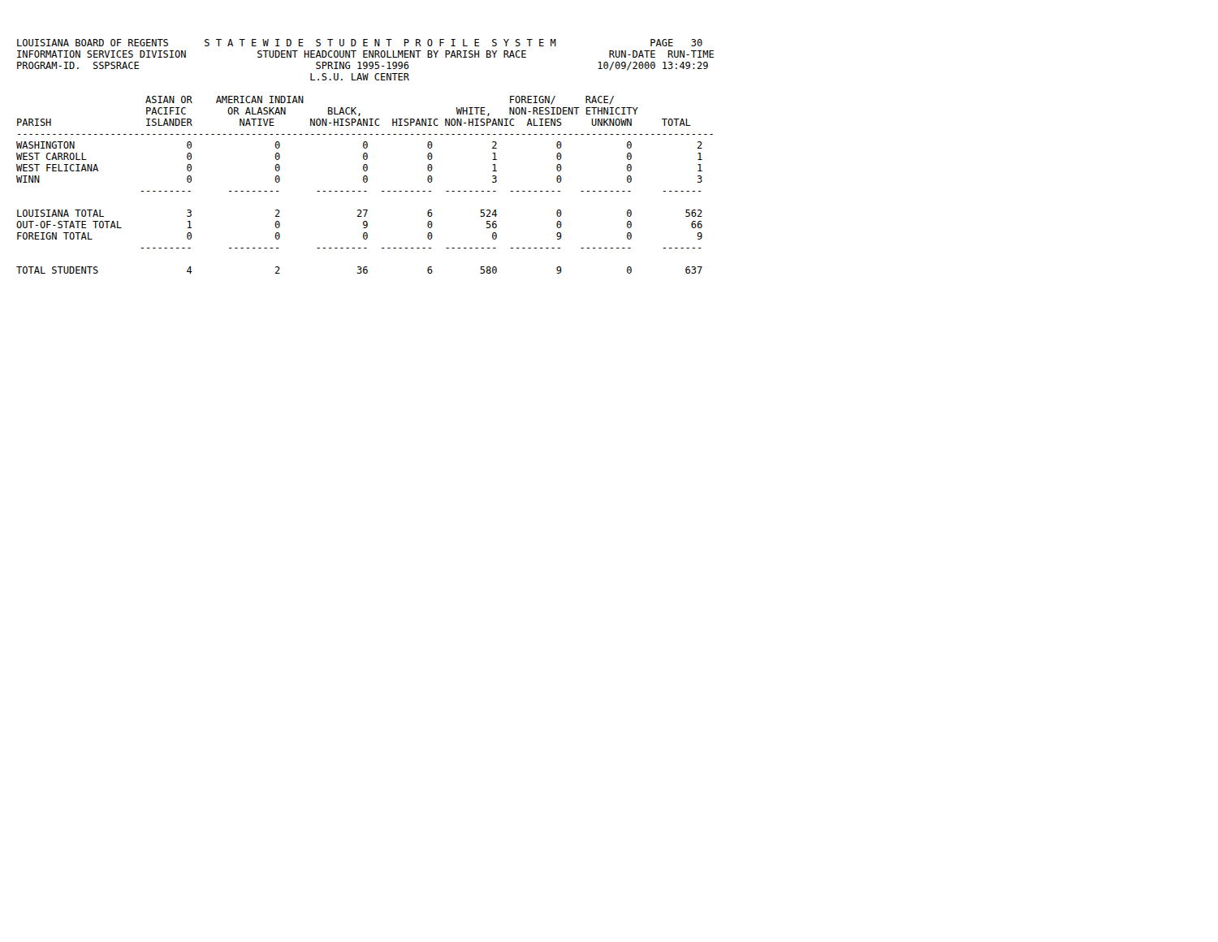LOUISIANA BOARD OF REGENTS      S T A T E W I D E  S T U D E N T  P R O F I L E  S Y S T E M                PAGE   30
INFORMATION SERVICES DIVISION            STUDENT HEADCOUNT ENROLLMENT BY PARISH BY RACE              RUN-DATE  RUN-TIME
PROGRAM-ID.  SSPSRACE                              SPRING 1995-1996                                10/09/2000 13:49:29
                                                  L.S.U. LAW CENTER

                      ASIAN OR    AMERICAN INDIAN                                   FOREIGN/     RACE/
                      PACIFIC       OR ALASKAN       BLACK,                WHITE,   NON-RESIDENT ETHNICITY
PARISH                ISLANDER        NATIVE      NON-HISPANIC  HISPANIC NON-HISPANIC  ALIENS     UNKNOWN     TOTAL
-----------------------------------------------------------------------------------------------------------------------
WASHINGTON                   0              0              0          0          2          0           0           2
WEST CARROLL                 0              0              0          0          1          0           0           1
WEST FELICIANA               0              0              0          0          1          0           0           1
WINN                         0              0              0          0          3          0           0           3
                     ---------      ---------      ---------  ---------  ---------  ---------   ---------     -------

LOUISIANA TOTAL              3              2             27          6        524          0           0         562
OUT-OF-STATE TOTAL           1              0              9          0         56          0           0          66
FOREIGN TOTAL                0              0              0          0          0          9           0           9
                     ---------      ---------      ---------  ---------  ---------  ---------   ---------     -------

TOTAL STUDENTS               4              2             36          6        580          9           0         637